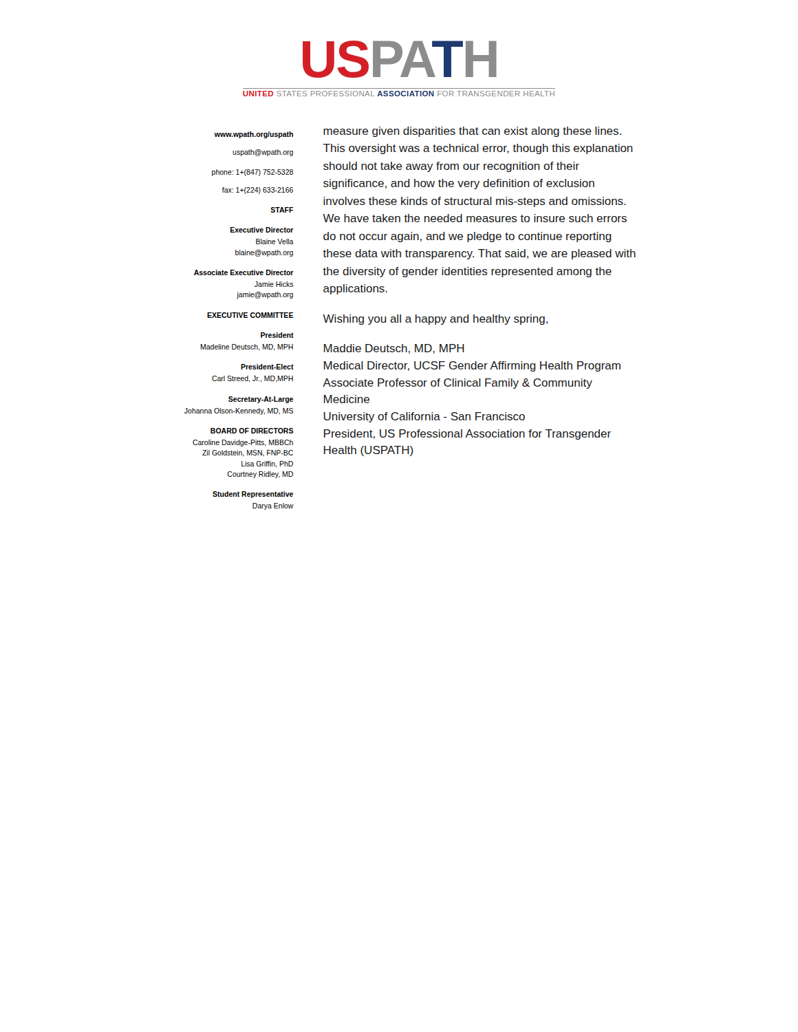US PATH
UNITED STATES PROFESSIONAL ASSOCIATION FOR TRANSGENDER HEALTH
www.wpath.org/uspath
uspath@wpath.org
phone: 1+(847) 752-5328
fax: 1+(224) 633-2166
STAFF
Executive Director
Blaine Vella
blaine@wpath.org
Associate Executive Director
Jamie Hicks
jamie@wpath.org
EXECUTIVE COMMITTEE
President
Madeline Deutsch, MD, MPH
President-Elect
Carl Streed, Jr., MD,MPH
Secretary-At-Large
Johanna Olson-Kennedy, MD, MS
BOARD OF DIRECTORS
Caroline Davidge-Pitts, MBBCh
Zil Goldstein, MSN, FNP-BC
Lisa Griffin, PhD
Courtney Ridley, MD
Student Representative
Darya Enlow
measure given disparities that can exist along these lines. This oversight was a technical error, though this explanation should not take away from our recognition of their significance, and how the very definition of exclusion involves these kinds of structural mis-steps and omissions. We have taken the needed measures to insure such errors do not occur again, and we pledge to continue reporting these data with transparency. That said, we are pleased with the diversity of gender identities represented among the applications.
Wishing you all a happy and healthy spring,
Maddie Deutsch, MD, MPH
Medical Director, UCSF Gender Affirming Health Program
Associate Professor of Clinical Family & Community Medicine
University of California - San Francisco
President, US Professional Association for Transgender Health (USPATH)